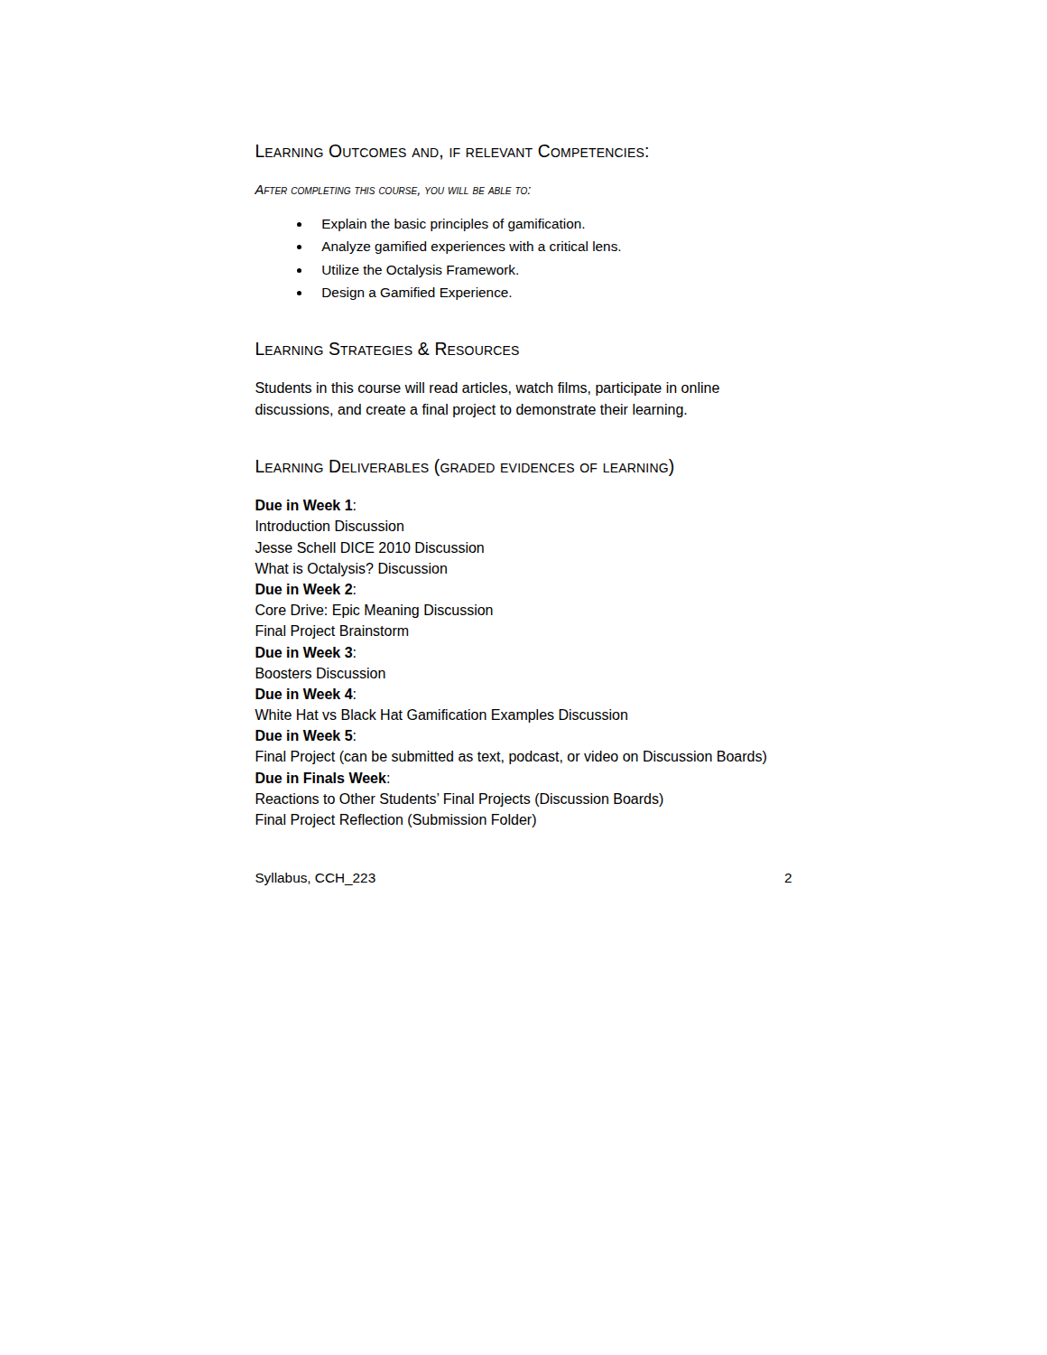Learning Outcomes and, if relevant Competencies:
After completing this course, you will be able to:
Explain the basic principles of gamification.
Analyze gamified experiences with a critical lens.
Utilize the Octalysis Framework.
Design a Gamified Experience.
Learning Strategies & Resources
Students in this course will read articles, watch films, participate in online discussions, and create a final project to demonstrate their learning.
Learning Deliverables (graded evidences of learning)
Due in Week 1:
Introduction Discussion
Jesse Schell DICE 2010 Discussion
What is Octalysis? Discussion
Due in Week 2:
Core Drive: Epic Meaning Discussion
Final Project Brainstorm
Due in Week 3:
Boosters Discussion
Due in Week 4:
White Hat vs Black Hat Gamification Examples Discussion
Due in Week 5:
Final Project (can be submitted as text, podcast, or video on Discussion Boards)
Due in Finals Week:
Reactions to Other Students’ Final Projects (Discussion Boards)
Final Project Reflection (Submission Folder)
Syllabus, CCH_223 2